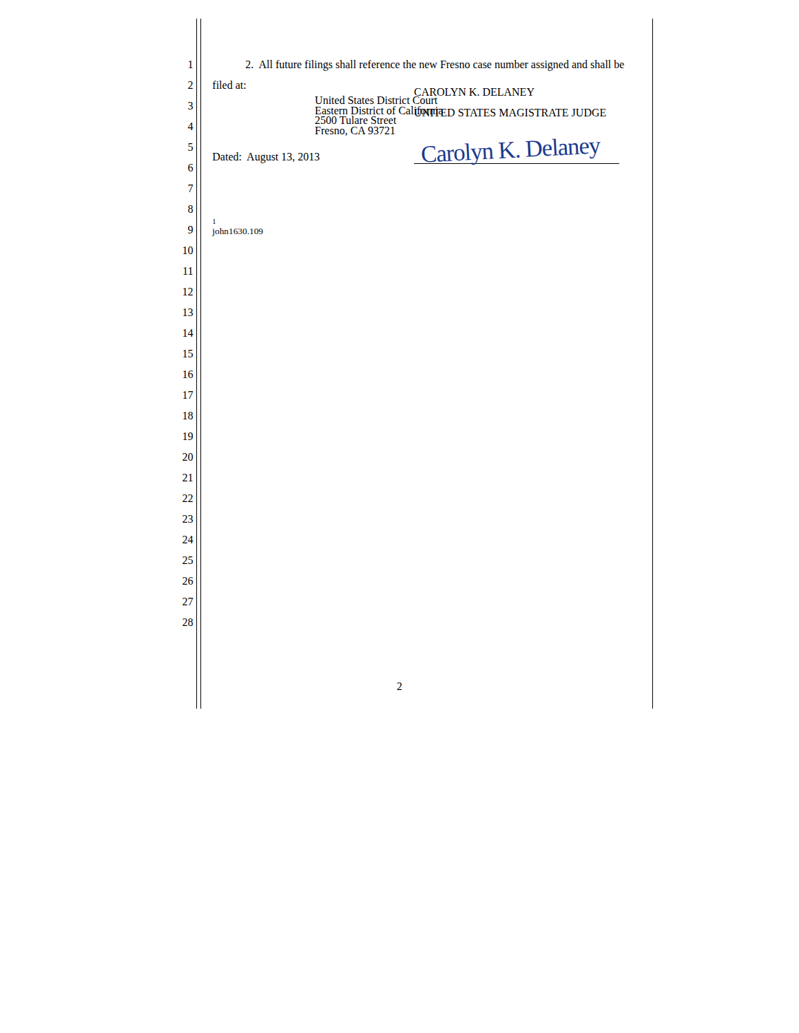1
2
3
4
5
6
7
8
9
10
11
12
13
14
15
16
17
18
19
20
21
22
23
24
25
26
27
28
2. All future filings shall reference the new Fresno case number assigned and shall be
filed at:
United States District Court
Eastern District of California
2500 Tulare Street
Fresno, CA 93721
Dated: August 13, 2013
Carolyn K. Delaney
CAROLYN K. DELANEY
UNITED STATES MAGISTRATE JUDGE
1
john1630.109
2